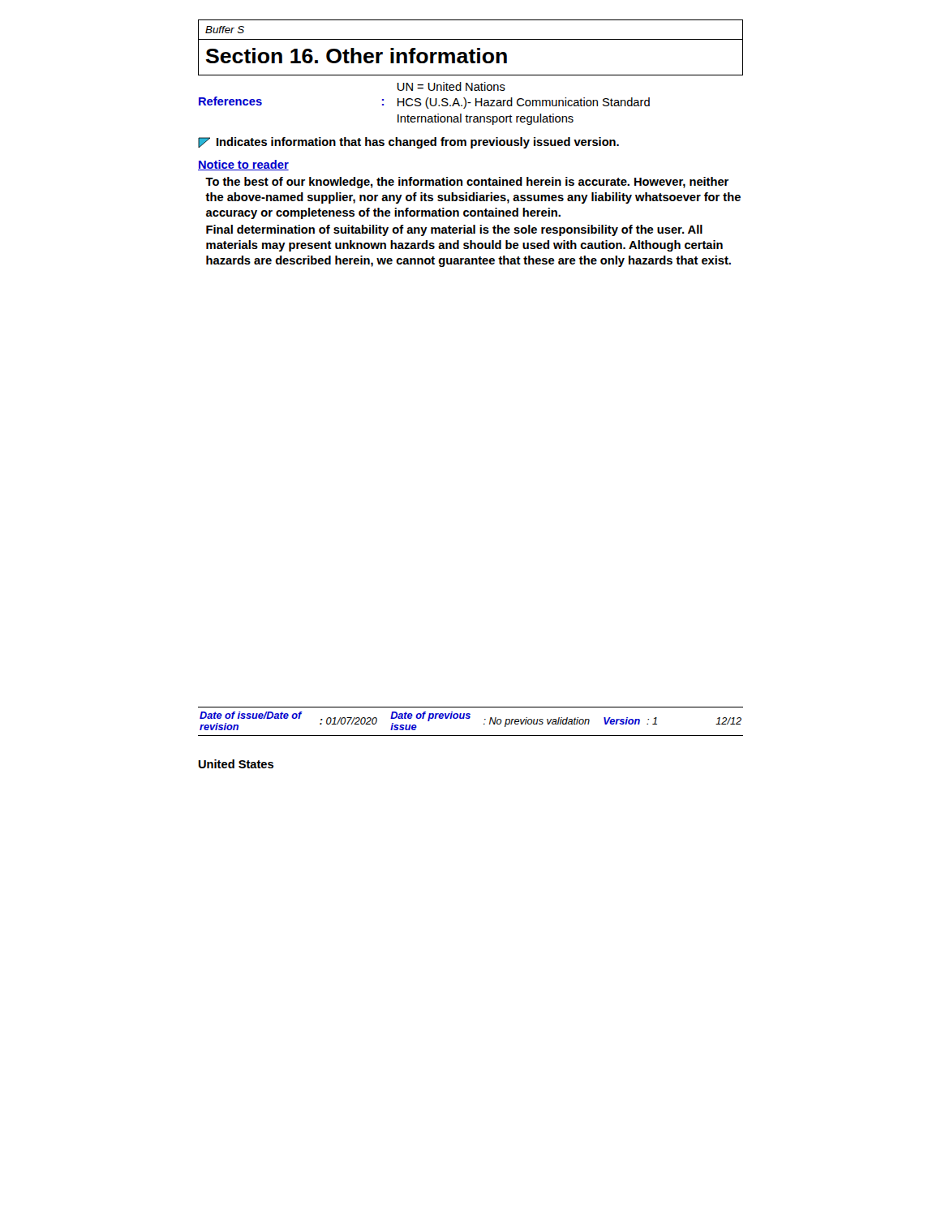Buffer S
Section 16. Other information
UN = United Nations
| References | : | HCS (U.S.A.)- Hazard Communication Standard International transport regulations |
Indicates information that has changed from previously issued version.
Notice to reader
To the best of our knowledge, the information contained herein is accurate. However, neither the above-named supplier, nor any of its subsidiaries, assumes any liability whatsoever for the accuracy or completeness of the information contained herein.
Final determination of suitability of any material is the sole responsibility of the user. All materials may present unknown hazards and should be used with caution. Although certain hazards are described herein, we cannot guarantee that these are the only hazards that exist.
| Date of issue/Date of revision | : 01/07/2020 | Date of previous issue | : No previous validation | Version | : 1 | 12/12 |
United States